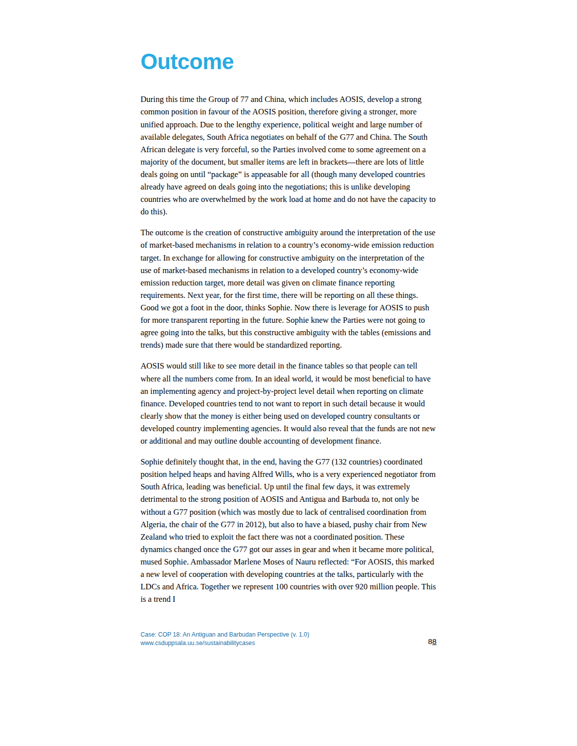Outcome
During this time the Group of 77 and China, which includes AOSIS, develop a strong common position in favour of the AOSIS position, therefore giving a stronger, more unified approach. Due to the lengthy experience, political weight and large number of available delegates, South Africa negotiates on behalf of the G77 and China. The South African delegate is very forceful, so the Parties involved come to some agreement on a majority of the document, but smaller items are left in brackets—there are lots of little deals going on until “package” is appeasable for all (though many developed countries already have agreed on deals going into the negotiations; this is unlike developing countries who are overwhelmed by the work load at home and do not have the capacity to do this).
The outcome is the creation of constructive ambiguity around the interpretation of the use of market-based mechanisms in relation to a country’s economy-wide emission reduction target. In exchange for allowing for constructive ambiguity on the interpretation of the use of market-based mechanisms in relation to a developed country’s economy-wide emission reduction target, more detail was given on climate finance reporting requirements. Next year, for the first time, there will be reporting on all these things. Good we got a foot in the door, thinks Sophie. Now there is leverage for AOSIS to push for more transparent reporting in the future. Sophie knew the Parties were not going to agree going into the talks, but this constructive ambiguity with the tables (emissions and trends) made sure that there would be standardized reporting.
AOSIS would still like to see more detail in the finance tables so that people can tell where all the numbers come from. In an ideal world, it would be most beneficial to have an implementing agency and project-by-project level detail when reporting on climate finance. Developed countries tend to not want to report in such detail because it would clearly show that the money is either being used on developed country consultants or developed country implementing agencies. It would also reveal that the funds are not new or additional and may outline double accounting of development finance.
Sophie definitely thought that, in the end, having the G77 (132 countries) coordinated position helped heaps and having Alfred Wills, who is a very experienced negotiator from South Africa, leading was beneficial. Up until the final few days, it was extremely detrimental to the strong position of AOSIS and Antigua and Barbuda to, not only be without a G77 position (which was mostly due to lack of centralised coordination from Algeria, the chair of the G77 in 2012), but also to have a biased, pushy chair from New Zealand who tried to exploit the fact there was not a coordinated position. These dynamics changed once the G77 got our asses in gear and when it became more political, mused Sophie. Ambassador Marlene Moses of Nauru reflected: “For AOSIS, this marked a new level of cooperation with developing countries at the talks, particularly with the LDCs and Africa. Together we represent 100 countries with over 920 million people. This is a trend I
Case: COP 18: An Antiguan and Barbudan Perspective (v. 1.0)
www.csduppsala.uu.se/sustainabilitycases
88